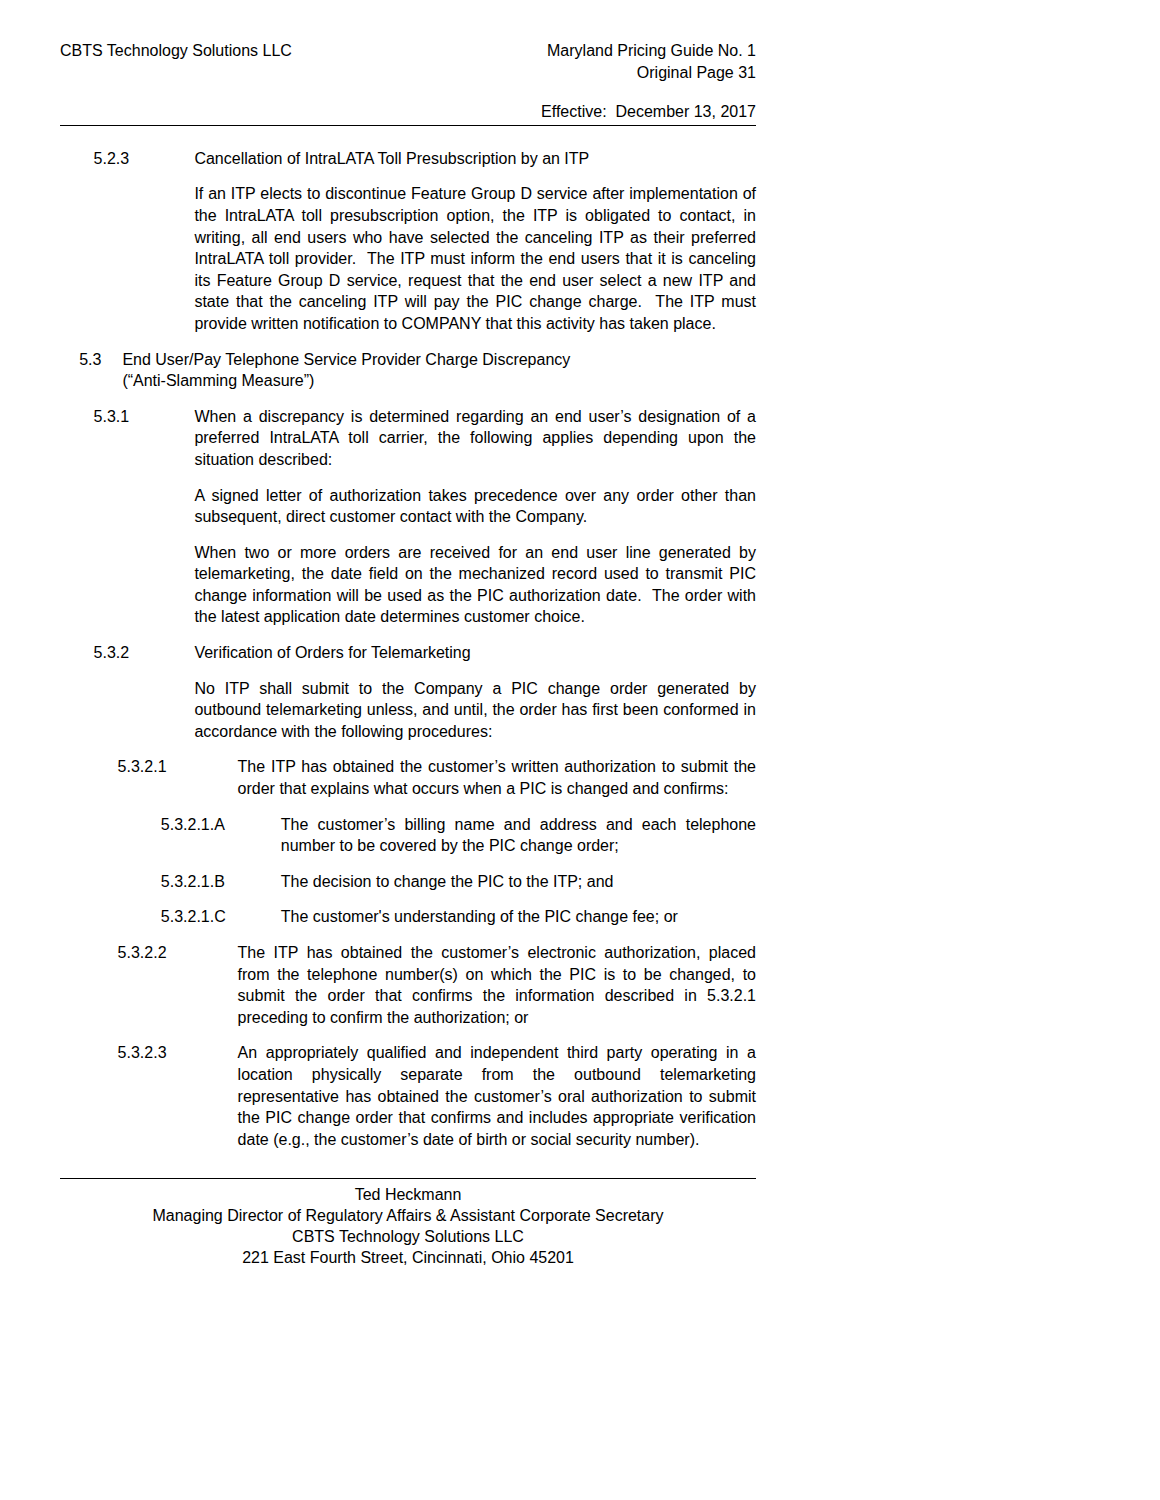CBTS Technology Solutions LLC
Maryland Pricing Guide No. 1
Original Page 31
Effective: December 13, 2017
5.2.3
Cancellation of IntraLATA Toll Presubscription by an ITP
If an ITP elects to discontinue Feature Group D service after implementation of the IntraLATA toll presubscription option, the ITP is obligated to contact, in writing, all end users who have selected the canceling ITP as their preferred IntraLATA toll provider. The ITP must inform the end users that it is canceling its Feature Group D service, request that the end user select a new ITP and state that the canceling ITP will pay the PIC change charge. The ITP must provide written notification to COMPANY that this activity has taken place.
5.3
End User/Pay Telephone Service Provider Charge Discrepancy
(“Anti-Slamming Measure”)
5.3.1
When a discrepancy is determined regarding an end user’s designation of a preferred IntraLATA toll carrier, the following applies depending upon the situation described:
A signed letter of authorization takes precedence over any order other than subsequent, direct customer contact with the Company.
When two or more orders are received for an end user line generated by telemarketing, the date field on the mechanized record used to transmit PIC change information will be used as the PIC authorization date. The order with the latest application date determines customer choice.
5.3.2
Verification of Orders for Telemarketing
No ITP shall submit to the Company a PIC change order generated by outbound telemarketing unless, and until, the order has first been conformed in accordance with the following procedures:
5.3.2.1
The ITP has obtained the customer’s written authorization to submit the order that explains what occurs when a PIC is changed and confirms:
5.3.2.1.A
The customer’s billing name and address and each telephone number to be covered by the PIC change order;
5.3.2.1.B
The decision to change the PIC to the ITP; and
5.3.2.1.C
The customer's understanding of the PIC change fee; or
5.3.2.2
The ITP has obtained the customer’s electronic authorization, placed from the telephone number(s) on which the PIC is to be changed, to submit the order that confirms the information described in 5.3.2.1 preceding to confirm the authorization; or
5.3.2.3
An appropriately qualified and independent third party operating in a location physically separate from the outbound telemarketing representative has obtained the customer’s oral authorization to submit the PIC change order that confirms and includes appropriate verification date (e.g., the customer’s date of birth or social security number).
Ted Heckmann
Managing Director of Regulatory Affairs & Assistant Corporate Secretary
CBTS Technology Solutions LLC
221 East Fourth Street, Cincinnati, Ohio 45201